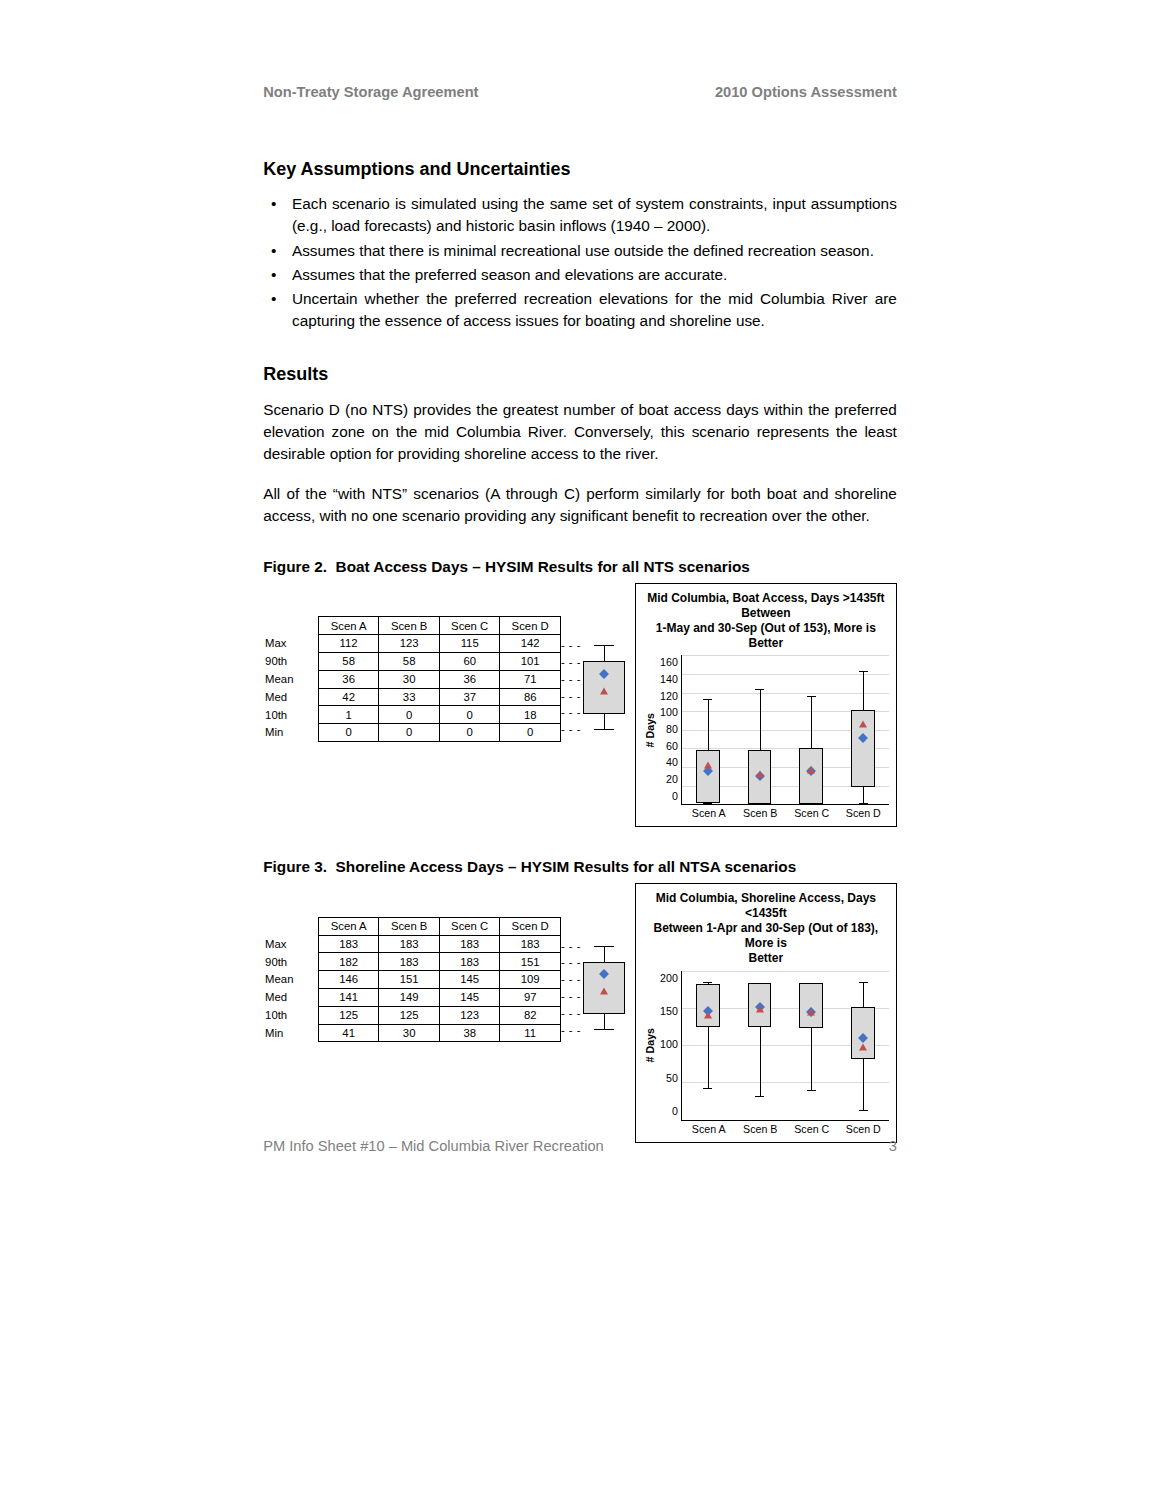Non-Treaty Storage Agreement 2010 Options Assessment
Key Assumptions and Uncertainties
Each scenario is simulated using the same set of system constraints, input assumptions (e.g., load forecasts) and historic basin inflows (1940 – 2000).
Assumes that there is minimal recreational use outside the defined recreation season.
Assumes that the preferred season and elevations are accurate.
Uncertain whether the preferred recreation elevations for the mid Columbia River are capturing the essence of access issues for boating and shoreline use.
Results
Scenario D (no NTS) provides the greatest number of boat access days within the preferred elevation zone on the mid Columbia River. Conversely, this scenario represents the least desirable option for providing shoreline access to the river.
All of the “with NTS” scenarios (A through C) perform similarly for both boat and shoreline access, with no one scenario providing any significant benefit to recreation over the other.
Figure 2. Boat Access Days – HYSIM Results for all NTS scenarios
| | Scen A | Scen B | Scen C | Scen D |
| --- | --- | --- | --- | --- |
| Max | 112 | 123 | 115 | 142 |
| 90th | 58 | 58 | 60 | 101 |
| Mean | 36 | 30 | 36 | 71 |
| Med | 42 | 33 | 37 | 86 |
| 10th | 1 | 0 | 0 | 18 |
| Min | 0 | 0 | 0 | 0 |
- - - - - - - - - - - - - - - - - -
Mid Columbia, Boat Access, Days >1435ft Between
1-May and 30-Sep (Out of 153), More is Better
# Days
160140120100806040200
Scen A Scen B Scen C Scen D
Figure 3. Shoreline Access Days – HYSIM Results for all NTSA scenarios
| | Scen A | Scen B | Scen C | Scen D |
| --- | --- | --- | --- | --- |
| Max | 183 | 183 | 183 | 183 |
| 90th | 182 | 183 | 183 | 151 |
| Mean | 146 | 151 | 145 | 109 |
| Med | 141 | 149 | 145 | 97 |
| 10th | 125 | 125 | 123 | 82 |
| Min | 41 | 30 | 38 | 11 |
- - - - - - - - - - - - - - - - - -
Mid Columbia, Shoreline Access, Days <1435ft
Between 1-Apr and 30-Sep (Out of 183), More is
Better
# Days
200150100500
Scen A Scen B Scen C Scen D
PM Info Sheet #10 – Mid Columbia River Recreation 3